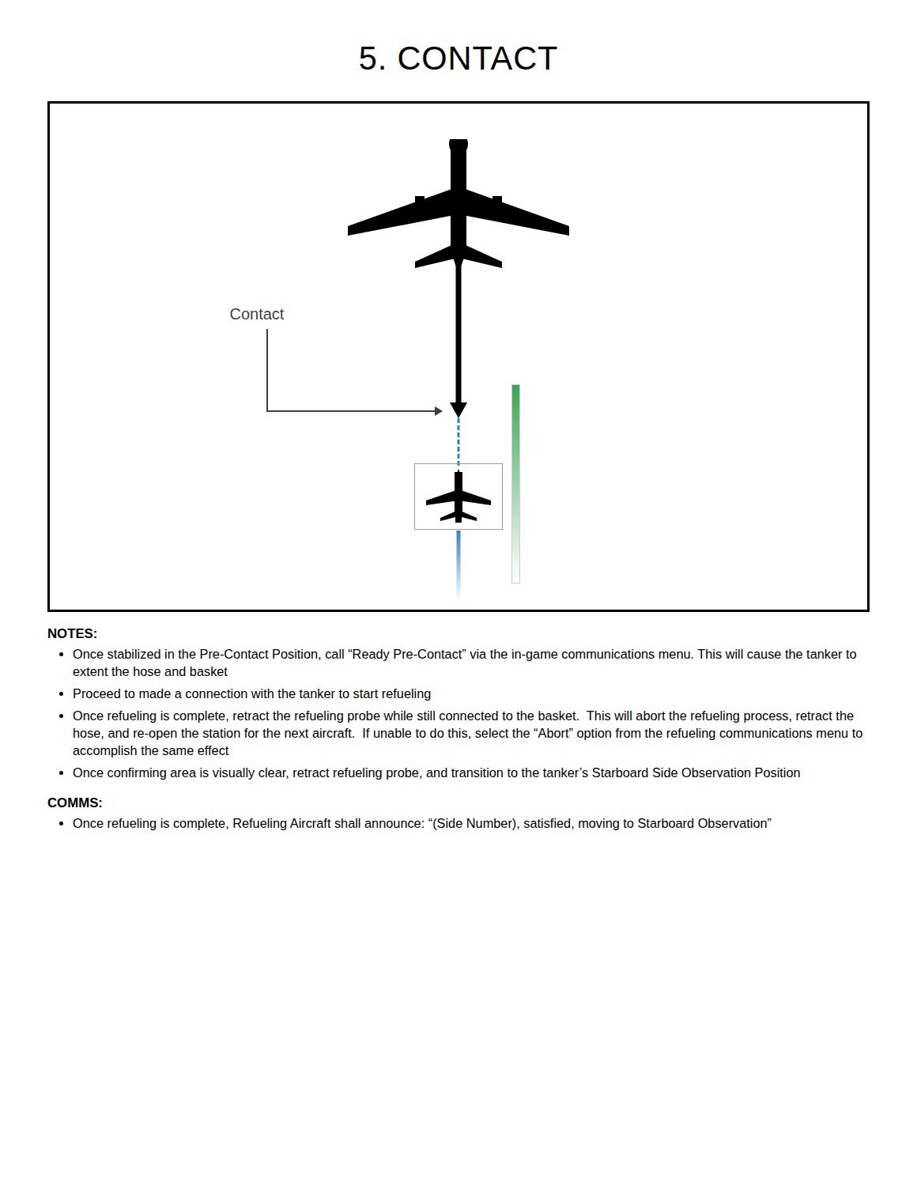5. CONTACT
Contact
NOTES:
Once stabilized in the Pre-Contact Position, call “Ready Pre-Contact” via the in-game communications menu. This will cause the tanker to extent the hose and basket
Proceed to made a connection with the tanker to start refueling
Once refueling is complete, retract the refueling probe while still connected to the basket. This will abort the refueling process, retract the hose, and re-open the station for the next aircraft. If unable to do this, select the “Abort” option from the refueling communications menu to accomplish the same effect
Once confirming area is visually clear, retract refueling probe, and transition to the tanker’s Starboard Side Observation Position
COMMS:
Once refueling is complete, Refueling Aircraft shall announce: “(Side Number), satisfied, moving to Starboard Observation”